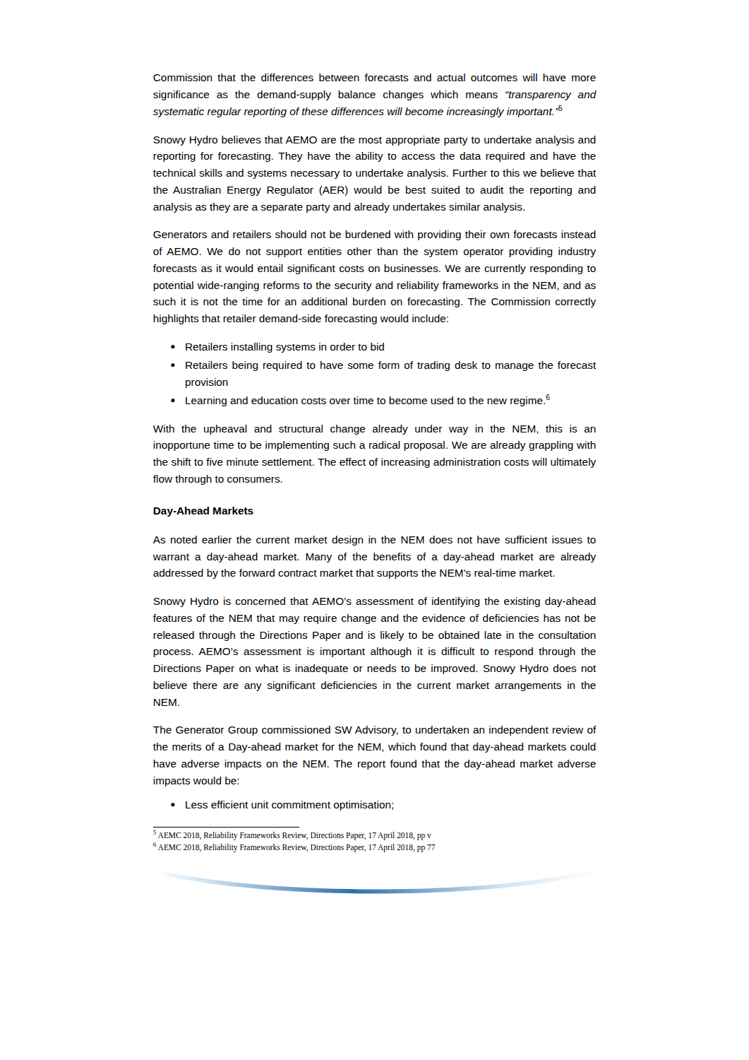Commission that the differences between forecasts and actual outcomes will have more significance as the demand-supply balance changes which means “transparency and systematic regular reporting of these differences will become increasingly important.”5
Snowy Hydro believes that AEMO are the most appropriate party to undertake analysis and reporting for forecasting. They have the ability to access the data required and have the technical skills and systems necessary to undertake analysis. Further to this we believe that the Australian Energy Regulator (AER) would be best suited to audit the reporting and analysis as they are a separate party and already undertakes similar analysis.
Generators and retailers should not be burdened with providing their own forecasts instead of AEMO. We do not support entities other than the system operator providing industry forecasts as it would entail significant costs on businesses. We are currently responding to potential wide-ranging reforms to the security and reliability frameworks in the NEM, and as such it is not the time for an additional burden on forecasting. The Commission correctly highlights that retailer demand-side forecasting would include:
Retailers installing systems in order to bid
Retailers being required to have some form of trading desk to manage the forecast provision
Learning and education costs over time to become used to the new regime.6
With the upheaval and structural change already under way in the NEM, this is an inopportune time to be implementing such a radical proposal. We are already grappling with the shift to five minute settlement. The effect of increasing administration costs will ultimately flow through to consumers.
Day-Ahead Markets
As noted earlier the current market design in the NEM does not have sufficient issues to warrant a day-ahead market. Many of the benefits of a day-ahead market are already addressed by the forward contract market that supports the NEM’s real-time market.
Snowy Hydro is concerned that AEMO’s assessment of identifying the existing day-ahead features of the NEM that may require change and the evidence of deficiencies has not be released through the Directions Paper and is likely to be obtained late in the consultation process. AEMO’s assessment is important although it is difficult to respond through the Directions Paper on what is inadequate or needs to be improved. Snowy Hydro does not believe there are any significant deficiencies in the current market arrangements in the NEM.
The Generator Group commissioned SW Advisory, to undertaken an independent review of the merits of a Day-ahead market for the NEM, which found that day-ahead markets could have adverse impacts on the NEM. The report found that the day-ahead market adverse impacts would be:
Less efficient unit commitment optimisation;
5 AEMC 2018, Reliability Frameworks Review, Directions Paper, 17 April 2018, pp v
6 AEMC 2018, Reliability Frameworks Review, Directions Paper, 17 April 2018, pp 77